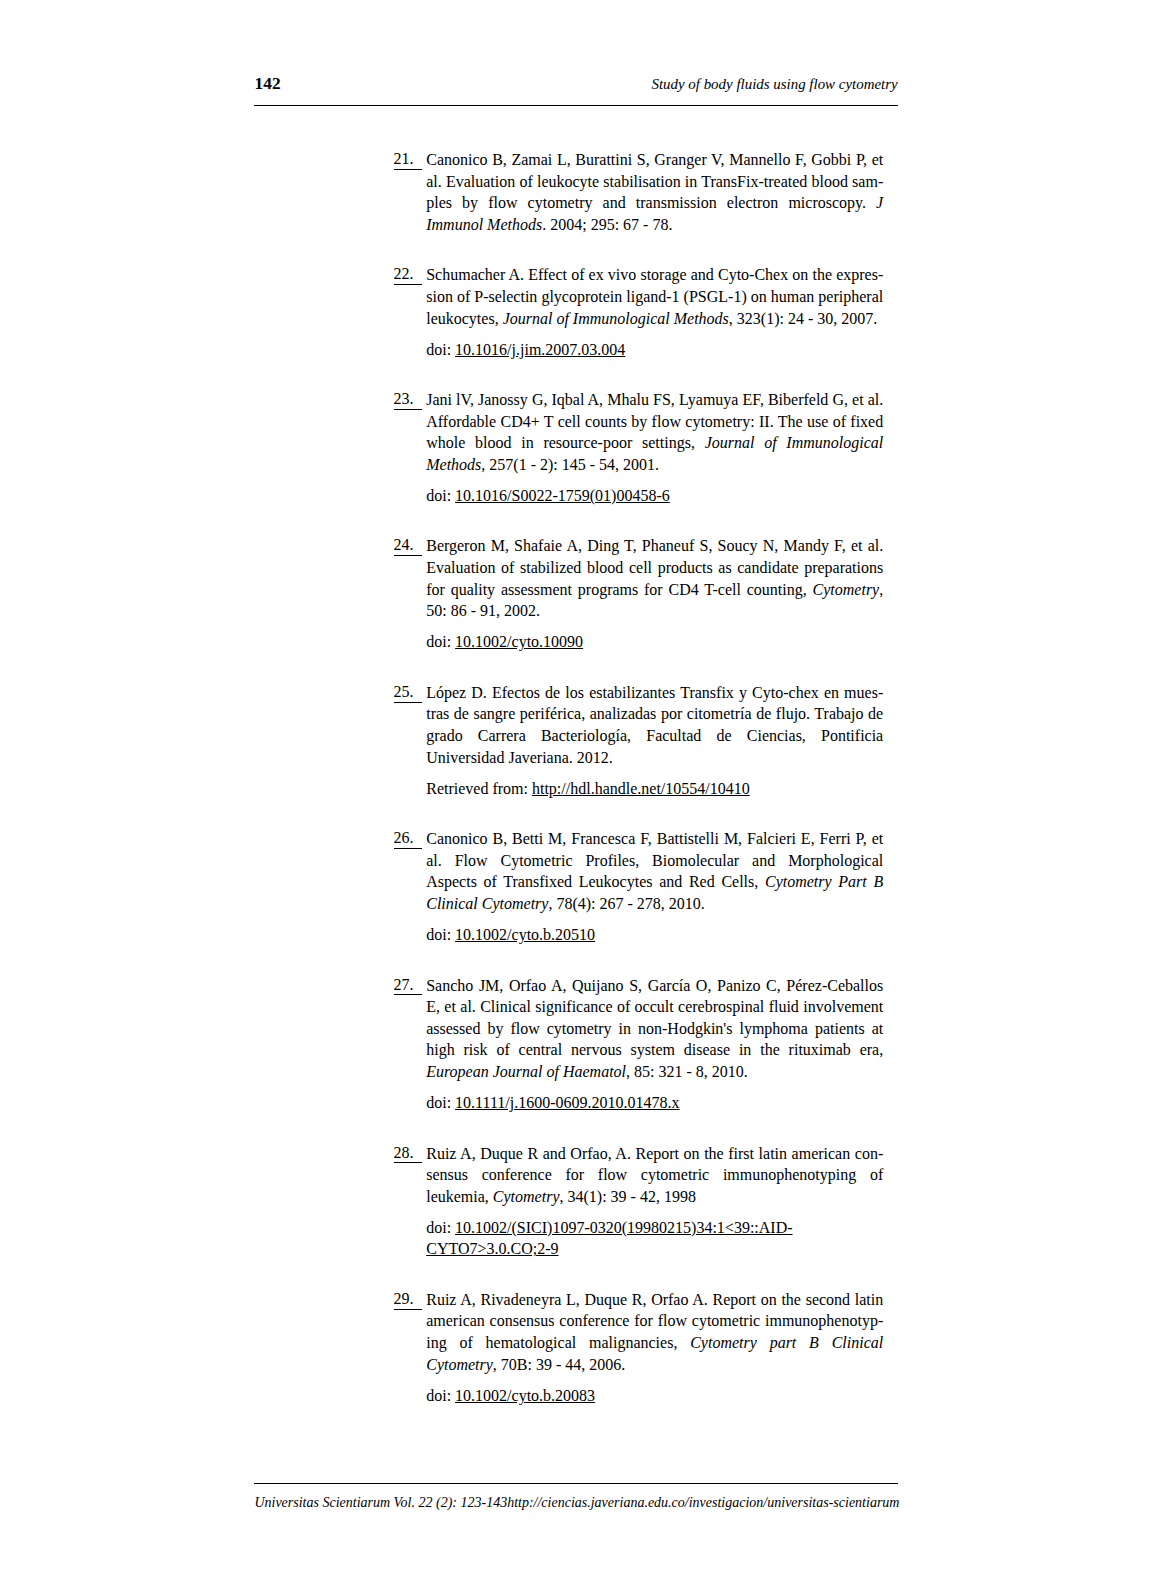142
Study of body fluids using flow cytometry
Canonico B, Zamai L, Burattini S, Granger V, Mannello F, Gobbi P, et al. Evaluation of leukocyte stabilisation in TransFix-treated blood samples by flow cytometry and transmission electron microscopy. J Immunol Methods. 2004; 295: 67 - 78.
Schumacher A. Effect of ex vivo storage and Cyto-Chex on the expression of P-selectin glycoprotein ligand-1 (PSGL-1) on human peripheral leukocytes, Journal of Immunological Methods, 323(1): 24 - 30, 2007.
doi: 10.1016/j.jim.2007.03.004
Jani lV, Janossy G, Iqbal A, Mhalu FS, Lyamuya EF, Biberfeld G, et al. Affordable CD4+ T cell counts by flow cytometry: II. The use of fixed whole blood in resource-poor settings, Journal of Immunological Methods, 257(1 - 2): 145 - 54, 2001.
doi: 10.1016/S0022-1759(01)00458-6
Bergeron M, Shafaie A, Ding T, Phaneuf S, Soucy N, Mandy F, et al. Evaluation of stabilized blood cell products as candidate preparations for quality assessment programs for CD4 T-cell counting, Cytometry, 50: 86 - 91, 2002.
doi: 10.1002/cyto.10090
López D. Efectos de los estabilizantes Transfix y Cyto-chex en muestras de sangre periférica, analizadas por citometría de flujo. Trabajo de grado Carrera Bacteriología, Facultad de Ciencias, Pontificia Universidad Javeriana. 2012.
Retrieved from: http://hdl.handle.net/10554/10410
Canonico B, Betti M, Francesca F, Battistelli M, Falcieri E, Ferri P, et al. Flow Cytometric Profiles, Biomolecular and Morphological Aspects of Transfixed Leukocytes and Red Cells, Cytometry Part B Clinical Cytometry, 78(4): 267 - 278, 2010.
doi: 10.1002/cyto.b.20510
Sancho JM, Orfao A, Quijano S, García O, Panizo C, Pérez-Ceballos E, et al. Clinical significance of occult cerebrospinal fluid involvement assessed by flow cytometry in non-Hodgkin's lymphoma patients at high risk of central nervous system disease in the rituximab era, European Journal of Haematol, 85: 321 - 8, 2010.
doi: 10.1111/j.1600-0609.2010.01478.x
Ruiz A, Duque R and Orfao, A. Report on the first latin american consensus conference for flow cytometric immunophenotyping of leukemia, Cytometry, 34(1): 39 - 42, 1998
doi: 10.1002/(SICI)1097-0320(19980215)34:1<39::AID-CYTO7>3.0.CO;2-9
Ruiz A, Rivadeneyra L, Duque R, Orfao A. Report on the second latin american consensus conference for flow cytometric immunophenotyping of hematological malignancies, Cytometry part B Clinical Cytometry, 70B: 39 - 44, 2006.
doi: 10.1002/cyto.b.20083
Universitas Scientiarum Vol. 22 (2): 123-143
http://ciencias.javeriana.edu.co/investigacion/universitas-scientiarum